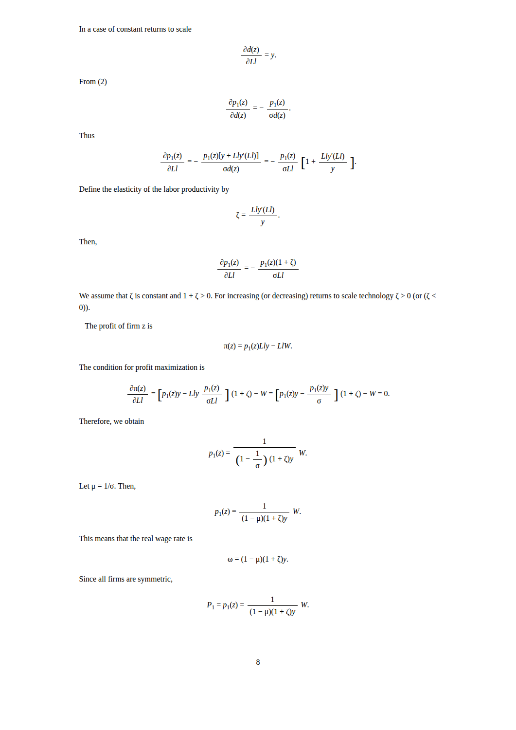In a case of constant returns to scale
∂d(z)∂Ll = y.
From (2)
∂p1(z)∂d(z) = − p1(z) σd(z).
Thus
∂p1(z)∂Ll = − p1(z)[y + Lly′(Ll)] σd(z) = − p1(z) σLl [1 + Lly′(Ll) y ].
Define the elasticity of the labor productivity by
ζ = Lly′(Ll) y.
Then,
∂p1(z)∂Ll = − p1(z)(1 + ζ) σLl
We assume that ζ is constant and 1 + ζ > 0. For increasing (or decreasing) returns to scale technology ζ > 0 (or (ζ < 0)).
The profit of firm z is
π(z) = p1(z)Lly − LlW.
The condition for profit maximization is
∂π(z)∂Ll = [p1(z)y − Lly p1(z) σLl ] (1 + ζ) − W = [p1(z)y − p1(z)y σ ] (1 + ζ) − W = 0.
Therefore, we obtain
p1(z) = 1(1 − 1 σ) (1 + ζ)y W.
Let μ = 1/σ. Then,
p1(z) = 1(1 − μ)(1 + ζ)y W.
This means that the real wage rate is
ω = (1 − μ)(1 + ζ)y.
Since all firms are symmetric,
P1 = p1(z) = 1(1 − μ)(1 + ζ)y W.
8